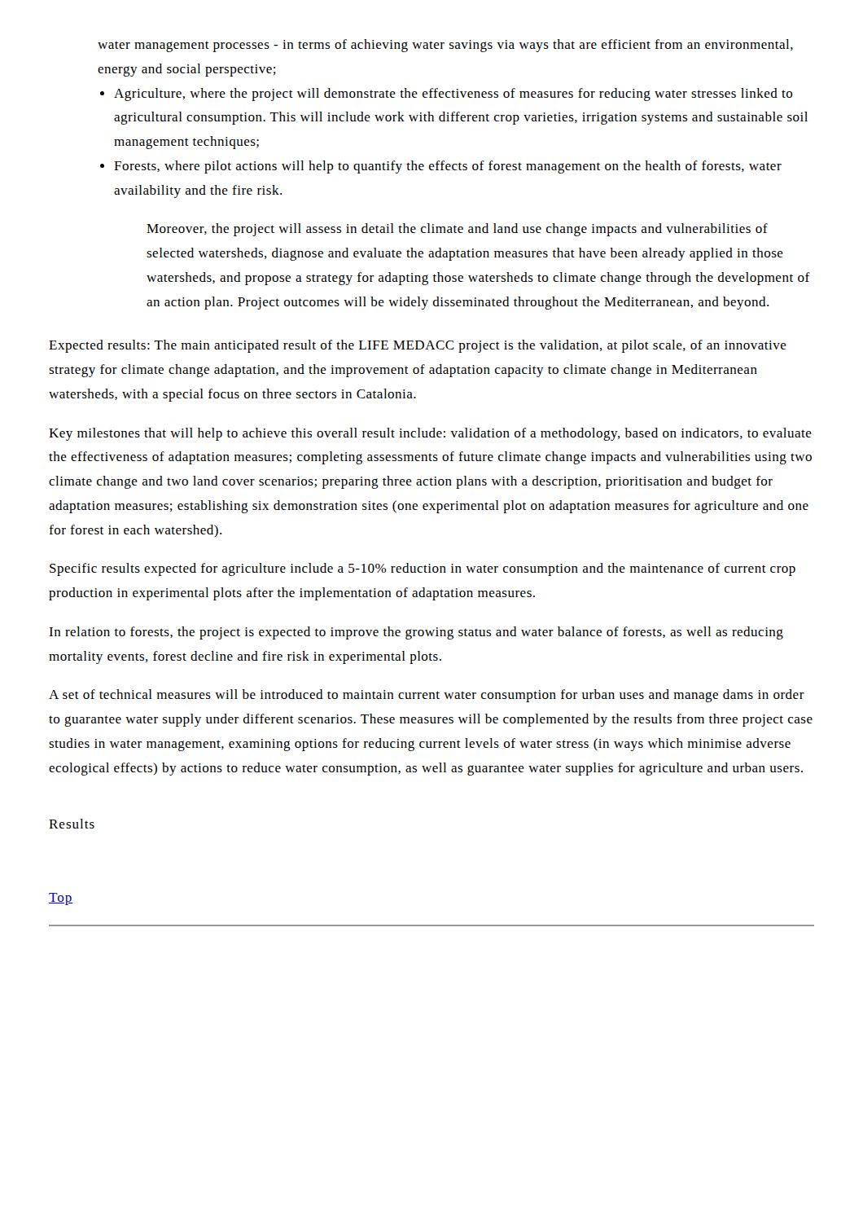water management processes - in terms of achieving water savings via ways that are efficient from an environmental, energy and social perspective;
Agriculture, where the project will demonstrate the effectiveness of measures for reducing water stresses linked to agricultural consumption. This will include work with different crop varieties, irrigation systems and sustainable soil management techniques;
Forests, where pilot actions will help to quantify the effects of forest management on the health of forests, water availability and the fire risk.
Moreover, the project will assess in detail the climate and land use change impacts and vulnerabilities of selected watersheds, diagnose and evaluate the adaptation measures that have been already applied in those watersheds, and propose a strategy for adapting those watersheds to climate change through the development of an action plan. Project outcomes will be widely disseminated throughout the Mediterranean, and beyond.
Expected results: The main anticipated result of the LIFE MEDACC project is the validation, at pilot scale, of an innovative strategy for climate change adaptation, and the improvement of adaptation capacity to climate change in Mediterranean watersheds, with a special focus on three sectors in Catalonia.
Key milestones that will help to achieve this overall result include: validation of a methodology, based on indicators, to evaluate the effectiveness of adaptation measures; completing assessments of future climate change impacts and vulnerabilities using two climate change and two land cover scenarios; preparing three action plans with a description, prioritisation and budget for adaptation measures; establishing six demonstration sites (one experimental plot on adaptation measures for agriculture and one for forest in each watershed).
Specific results expected for agriculture include a 5-10% reduction in water consumption and the maintenance of current crop production in experimental plots after the implementation of adaptation measures.
In relation to forests, the project is expected to improve the growing status and water balance of forests, as well as reducing mortality events, forest decline and fire risk in experimental plots.
A set of technical measures will be introduced to maintain current water consumption for urban uses and manage dams in order to guarantee water supply under different scenarios. These measures will be complemented by the results from three project case studies in water management, examining options for reducing current levels of water stress (in ways which minimise adverse ecological effects) by actions to reduce water consumption, as well as guarantee water supplies for agriculture and urban users.
Results
Top